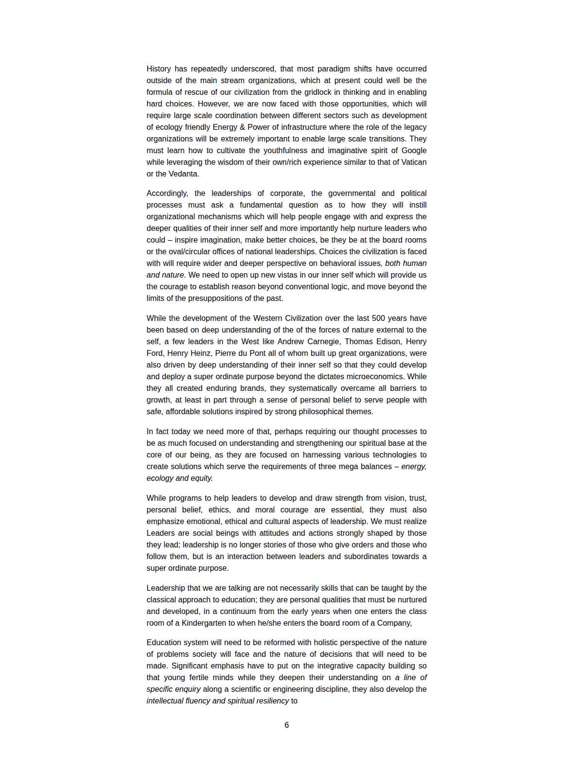History has repeatedly underscored, that most paradigm shifts have occurred outside of the main stream organizations, which at present could well be the formula of rescue of our civilization from the gridlock in thinking and in enabling hard choices. However, we are now faced with those opportunities, which will require large scale coordination between different sectors such as development of ecology friendly Energy & Power of infrastructure where the role of the legacy organizations will be extremely important to enable large scale transitions. They must learn how to cultivate the youthfulness and imaginative spirit of Google while leveraging the wisdom of their own/rich experience similar to that of Vatican or the Vedanta.
Accordingly, the leaderships of corporate, the governmental and political processes must ask a fundamental question as to how they will instill organizational mechanisms which will help people engage with and express the deeper qualities of their inner self and more importantly help nurture leaders who could – inspire imagination, make better choices, be they be at the board rooms or the oval/circular offices of national leaderships. Choices the civilization is faced with will require wider and deeper perspective on behavioral issues, both human and nature. We need to open up new vistas in our inner self which will provide us the courage to establish reason beyond conventional logic, and move beyond the limits of the presuppositions of the past.
While the development of the Western Civilization over the last 500 years have been based on deep understanding of the of the forces of nature external to the self, a few leaders in the West like Andrew Carnegie, Thomas Edison, Henry Ford, Henry Heinz, Pierre du Pont all of whom built up great organizations, were also driven by deep understanding of their inner self so that they could develop and deploy a super ordinate purpose beyond the dictates microeconomics. While they all created enduring brands, they systematically overcame all barriers to growth, at least in part through a sense of personal belief to serve people with safe, affordable solutions inspired by strong philosophical themes.
In fact today we need more of that, perhaps requiring our thought processes to be as much focused on understanding and strengthening our spiritual base at the core of our being, as they are focused on harnessing various technologies to create solutions which serve the requirements of three mega balances – energy, ecology and equity.
While programs to help leaders to develop and draw strength from vision, trust, personal belief, ethics, and moral courage are essential, they must also emphasize emotional, ethical and cultural aspects of leadership. We must realize Leaders are social beings with attitudes and actions strongly shaped by those they lead; leadership is no longer stories of those who give orders and those who follow them, but is an interaction between leaders and subordinates towards a super ordinate purpose.
Leadership that we are talking are not necessarily skills that can be taught by the classical approach to education; they are personal qualities that must be nurtured and developed, in a continuum from the early years when one enters the class room of a Kindergarten to when he/she enters the board room of a Company,
Education system will need to be reformed with holistic perspective of the nature of problems society will face and the nature of decisions that will need to be made. Significant emphasis have to put on the integrative capacity building so that young fertile minds while they deepen their understanding on a line of specific enquiry along a scientific or engineering discipline, they also develop the intellectual fluency and spiritual resiliency to
6